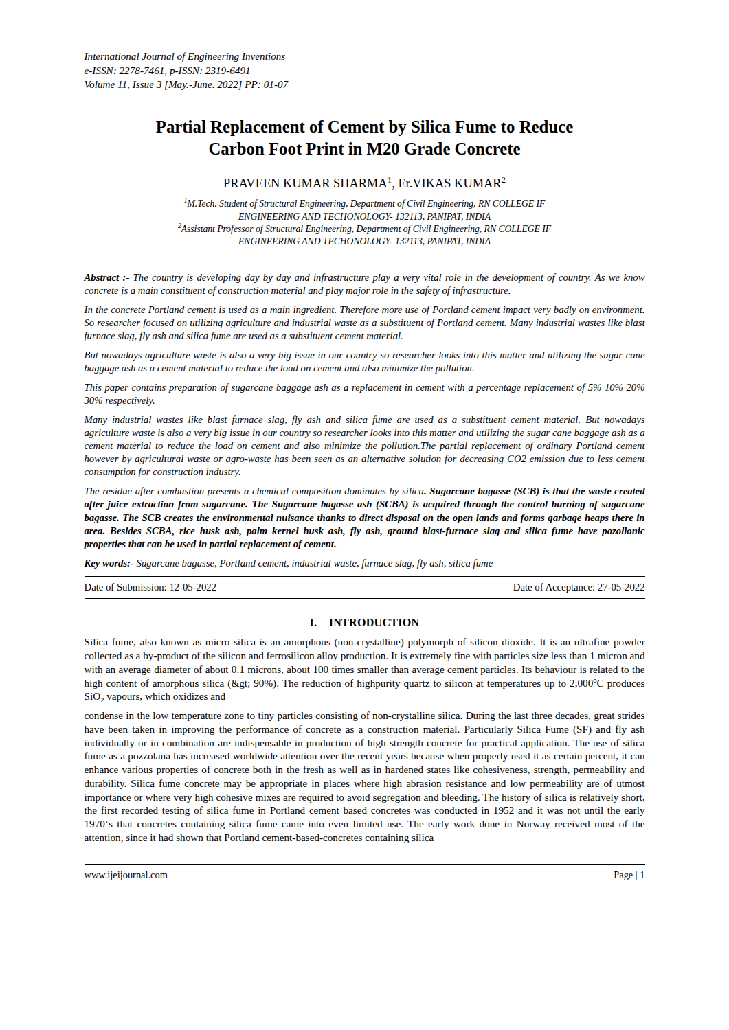International Journal of Engineering Inventions
e-ISSN: 2278-7461, p-ISSN: 2319-6491
Volume 11, Issue 3 [May.-June. 2022] PP: 01-07
Partial Replacement of Cement by Silica Fume to Reduce
Carbon Foot Print in M20 Grade Concrete
PRAVEEN KUMAR SHARMA1, Er.VIKAS KUMAR2
1M.Tech. Student of Structural Engineering, Department of Civil Engineering, RN COLLEGE IF
ENGINEERING AND TECHONOLOGY- 132113, PANIPAT, INDIA
2Assistant Professor of Structural Engineering, Department of Civil Engineering, RN COLLEGE IF
ENGINEERING AND TECHONOLOGY- 132113, PANIPAT, INDIA
Abstract :- The country is developing day by day and infrastructure play a very vital role in the development of country. As we know concrete is a main constituent of construction material and play major role in the safety of infrastructure.
In the concrete Portland cement is used as a main ingredient. Therefore more use of Portland cement impact very badly on environment. So researcher focused on utilizing agriculture and industrial waste as a substituent of Portland cement. Many industrial wastes like blast furnace slag, fly ash and silica fume are used as a substituent cement material.
But nowadays agriculture waste is also a very big issue in our country so researcher looks into this matter and utilizing the sugar cane baggage ash as a cement material to reduce the load on cement and also minimize the pollution.
This paper contains preparation of sugarcane baggage ash as a replacement in cement with a percentage replacement of 5% 10% 20% 30% respectively.
Many industrial wastes like blast furnace slag, fly ash and silica fume are used as a substituent cement material. But nowadays agriculture waste is also a very big issue in our country so researcher looks into this matter and utilizing the sugar cane baggage ash as a cement material to reduce the load on cement and also minimize the pollution.The partial replacement of ordinary Portland cement however by agricultural waste or agro-waste has been seen as an alternative solution for decreasing CO2 emission due to less cement consumption for construction industry.
The residue after combustion presents a chemical composition dominates by silica. Sugarcane bagasse (SCB) is that the waste created after juice extraction from sugarcane. The Sugarcane bagasse ash (SCBA) is acquired through the control burning of sugarcane bagasse. The SCB creates the environmental nuisance thanks to direct disposal on the open lands and forms garbage heaps there in area. Besides SCBA, rice husk ash, palm kernel husk ash, fly ash, ground blast-furnace slag and silica fume have pozollonic properties that can be used in partial replacement of cement.
Key words:- Sugarcane bagasse, Portland cement, industrial waste, furnace slag, fly ash, silica fume
Date of Submission: 12-05-2022 Date of Acceptance: 27-05-2022
I. INTRODUCTION
Silica fume, also known as micro silica is an amorphous (non-crystalline) polymorph of silicon dioxide. It is an ultrafine powder collected as a by-product of the silicon and ferrosilicon alloy production. It is extremely fine with particles size less than 1 micron and with an average diameter of about 0.1 microns, about 100 times smaller than average cement particles. Its behaviour is related to the high content of amorphous silica (&gt; 90%). The reduction of highpurity quartz to silicon at temperatures up to 2,000oC produces SiO2 vapours, which oxidizes and
condense in the low temperature zone to tiny particles consisting of non-crystalline silica. During the last three decades, great strides have been taken in improving the performance of concrete as a construction material. Particularly Silica Fume (SF) and fly ash individually or in combination are indispensable in production of high strength concrete for practical application. The use of silica fume as a pozzolana has increased worldwide attention over the recent years because when properly used it as certain percent, it can enhance various properties of concrete both in the fresh as well as in hardened states like cohesiveness, strength, permeability and durability. Silica fume concrete may be appropriate in places where high abrasion resistance and low permeability are of utmost importance or where very high cohesive mixes are required to avoid segregation and bleeding. The history of silica is relatively short, the first recorded testing of silica fume in Portland cement based concretes was conducted in 1952 and it was not until the early 1970‘s that concretes containing silica fume came into even limited use. The early work done in Norway received most of the attention, since it had shown that Portland cement-based-concretes containing silica
www.ijeijournal.com Page | 1